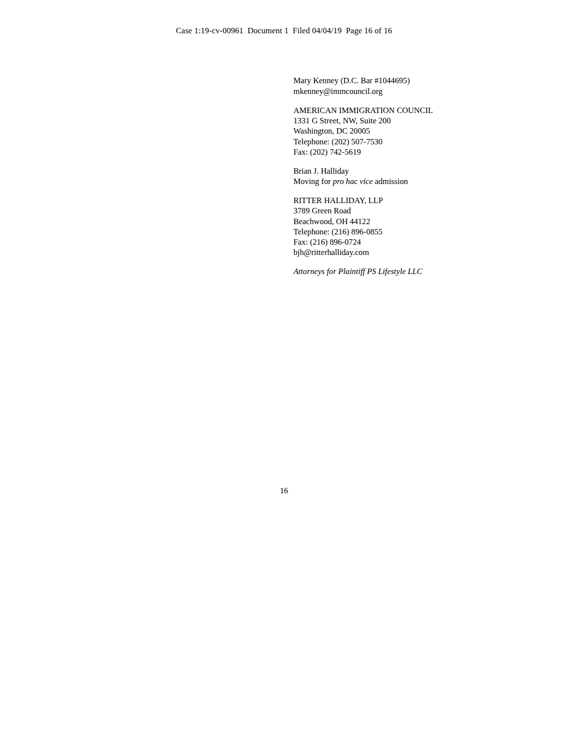Case 1:19-cv-00961 Document 1 Filed 04/04/19 Page 16 of 16
Mary Kenney (D.C. Bar #1044695)
mkenney@immcouncil.org
AMERICAN IMMIGRATION COUNCIL
1331 G Street, NW, Suite 200
Washington, DC 20005
Telephone: (202) 507-7530
Fax: (202) 742-5619
Brian J. Halliday
Moving for pro hac vice admission
RITTER HALLIDAY, LLP
3789 Green Road
Beachwood, OH 44122
Telephone: (216) 896-0855
Fax: (216) 896-0724
bjh@ritterhalliday.com
Attorneys for Plaintiff PS Lifestyle LLC
16